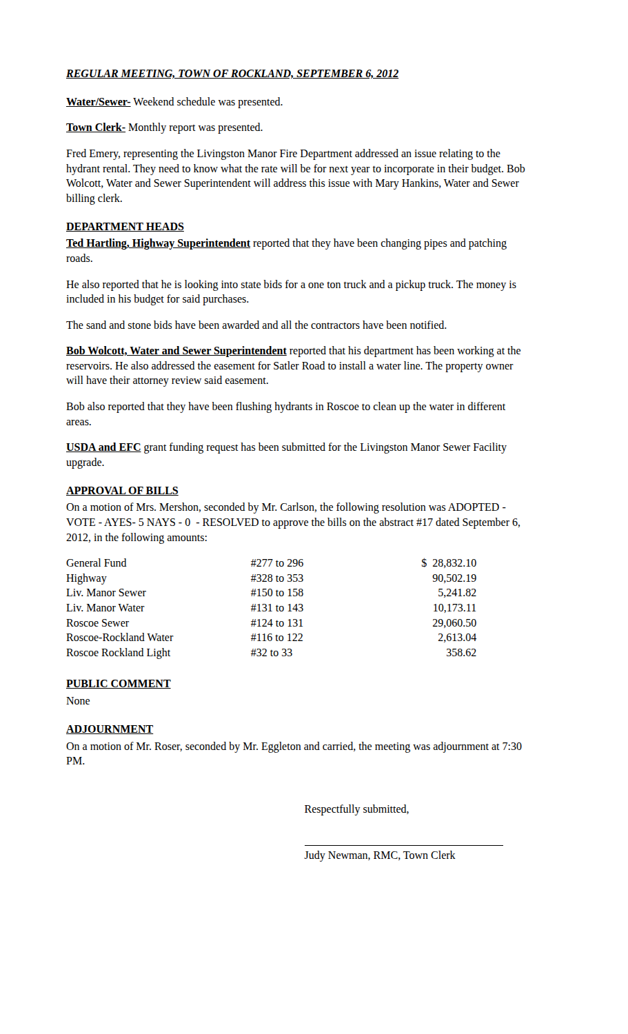REGULAR MEETING, TOWN OF ROCKLAND, SEPTEMBER 6, 2012
Water/Sewer- Weekend schedule was presented.
Town Clerk- Monthly report was presented.
Fred Emery, representing the Livingston Manor Fire Department addressed an issue relating to the hydrant rental. They need to know what the rate will be for next year to incorporate in their budget. Bob Wolcott, Water and Sewer Superintendent will address this issue with Mary Hankins, Water and Sewer billing clerk.
DEPARTMENT HEADS
Ted Hartling, Highway Superintendent reported that they have been changing pipes and patching roads.
He also reported that he is looking into state bids for a one ton truck and a pickup truck. The money is included in his budget for said purchases.
The sand and stone bids have been awarded and all the contractors have been notified.
Bob Wolcott, Water and Sewer Superintendent reported that his department has been working at the reservoirs. He also addressed the easement for Satler Road to install a water line. The property owner will have their attorney review said easement.
Bob also reported that they have been flushing hydrants in Roscoe to clean up the water in different areas.
USDA and EFC grant funding request has been submitted for the Livingston Manor Sewer Facility upgrade.
APPROVAL OF BILLS
On a motion of Mrs. Mershon, seconded by Mr. Carlson, the following resolution was ADOPTED - VOTE - AYES- 5 NAYS - 0 - RESOLVED to approve the bills on the abstract #17 dated September 6, 2012, in the following amounts:
| General Fund | #277 to 296 | $ 28,832.10 |
| Highway | #328 to 353 | 90,502.19 |
| Liv. Manor Sewer | #150 to 158 | 5,241.82 |
| Liv. Manor Water | #131 to 143 | 10,173.11 |
| Roscoe Sewer | #124 to 131 | 29,060.50 |
| Roscoe-Rockland Water | #116 to 122 | 2,613.04 |
| Roscoe Rockland Light | #32 to 33 | 358.62 |
PUBLIC COMMENT
None
ADJOURNMENT
On a motion of Mr. Roser, seconded by Mr. Eggleton and carried, the meeting was adjournment at 7:30 PM.
Respectfully submitted,
Judy Newman, RMC, Town Clerk